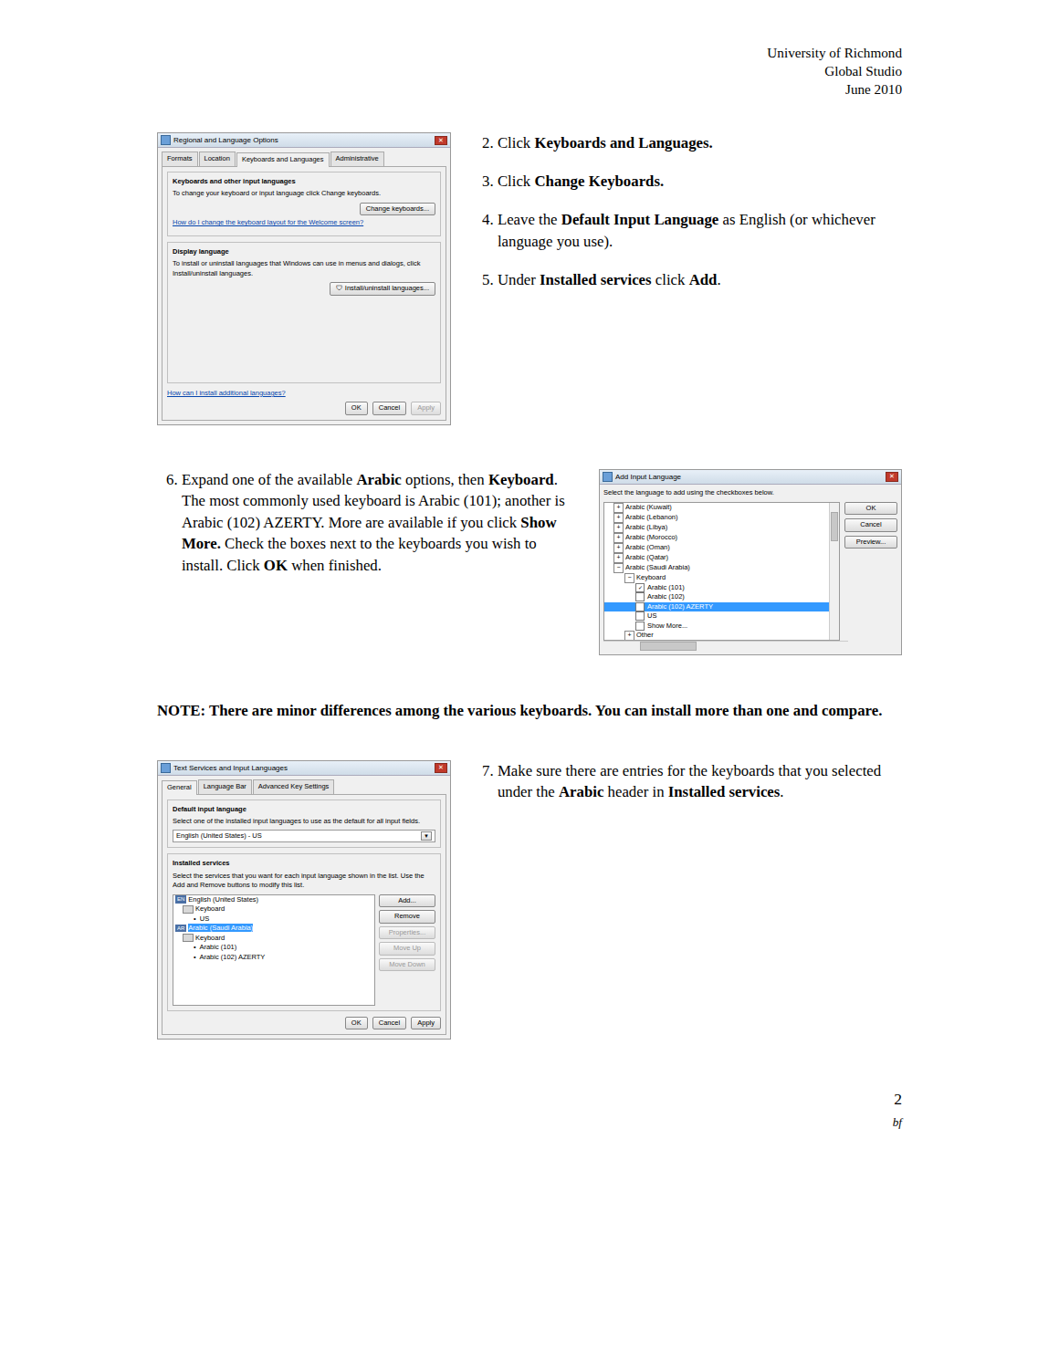University of Richmond
Global Studio
June 2010
Regional and Language Options ✕
Formats
Location
Keyboards and Languages
Administrative
Keyboards and other input languages
To change your keyboard or input language click Change keyboards.
Change keyboards...
How do I change the keyboard layout for the Welcome screen?
Display language
To install or uninstall languages that Windows can use in menus and dialogs, click Install/uninstall languages.
🛡 Install/uninstall languages...
How can I install additional languages?
OK Cancel Apply
Click Keyboards and Languages.
Click Change Keyboards.
Leave the Default Input Language as English (or whichever language you use).
Under Installed services click Add.
Expand one of the available Arabic options, then Keyboard. The most commonly used keyboard is Arabic (101); another is Arabic (102) AZERTY. More are available if you click Show More. Check the boxes next to the keyboards you wish to install. Click OK when finished.
Add Input Language ✕
Select the language to add using the checkboxes below.
+Arabic (Kuwait)
+Arabic (Lebanon)
+Arabic (Libya)
+Arabic (Morocco)
+Arabic (Oman)
+Arabic (Qatar)
−Arabic (Saudi Arabia)
−Keyboard
Arabic (101)
Arabic (102)
Arabic (102) AZERTY
US
Show More...
+Other
+Arabic (Syria)
+Arabic (Tunisia)
+Arabic (U.A.E.)
+Arabic (Yemen)
OK Cancel Preview...
NOTE: There are minor differences among the various keyboards. You can install more than one and compare.
Text Services and Input Languages ✕
General
Language Bar
Advanced Key Settings
Default input language
Select one of the installed input languages to use as the default for all input fields.
English (United States) - US ▼
Installed services
Select the services that you want for each input language shown in the list. Use the Add and Remove buttons to modify this list.
ENEnglish (United States)
Keyboard
• US
AR Arabic (Saudi Arabia)
Keyboard
• Arabic (101)
• Arabic (102) AZERTY
Add... Remove Properties... Move Up Move Down
OK Cancel Apply
Make sure there are entries for the keyboards that you selected under the Arabic header in Installed services.
2
bf